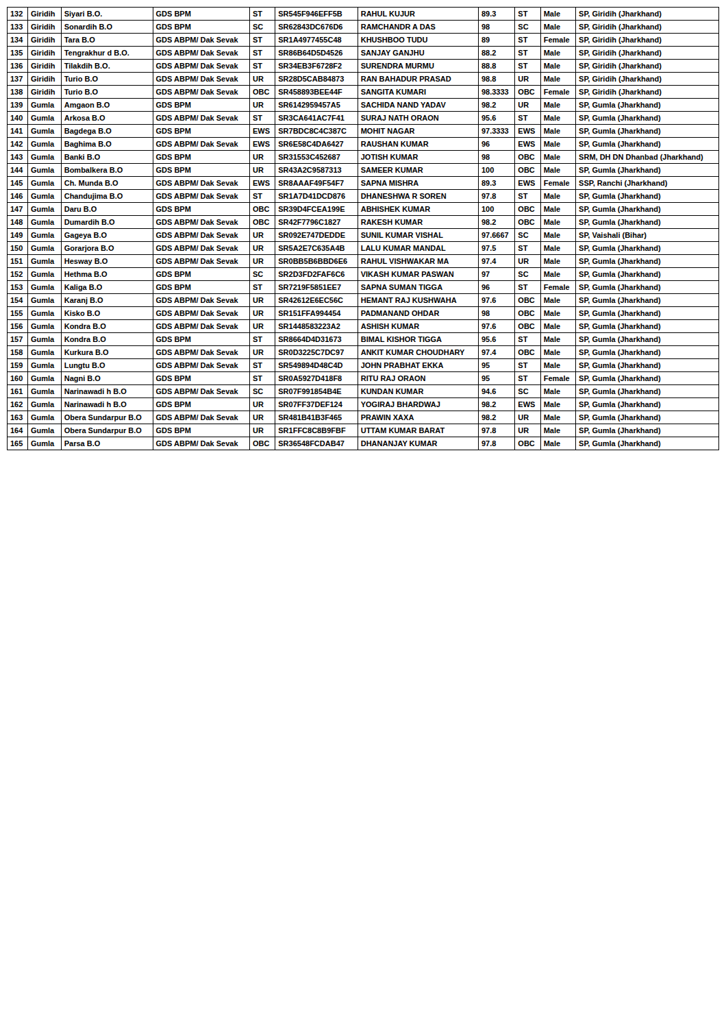| 132 | Giridih | Siyari B.O. | GDS BPM | ST | SR545F946EFF5B | RAHUL KUJUR | 89.3 | ST | Male | SP, Giridih (Jharkhand) |
| 133 | Giridih | Sonardih B.O | GDS BPM | SC | SR62843DC676D6 | RAMCHANDR A DAS | 98 | SC | Male | SP, Giridih (Jharkhand) |
| 134 | Giridih | Tara B.O | GDS ABPM/ Dak Sevak | ST | SR1A4977455C48 | KHUSHBOO TUDU | 89 | ST | Female | SP, Giridih (Jharkhand) |
| 135 | Giridih | Tengrakhur d B.O. | GDS ABPM/ Dak Sevak | ST | SR86B64D5D4526 | SANJAY GANJHU | 88.2 | ST | Male | SP, Giridih (Jharkhand) |
| 136 | Giridih | Tilakdih B.O. | GDS ABPM/ Dak Sevak | ST | SR34EB3F6728F2 | SURENDRA MURMU | 88.8 | ST | Male | SP, Giridih (Jharkhand) |
| 137 | Giridih | Turio B.O | GDS ABPM/ Dak Sevak | UR | SR28D5CAB84873 | RAN BAHADUR PRASAD | 98.8 | UR | Male | SP, Giridih (Jharkhand) |
| 138 | Giridih | Turio B.O | GDS ABPM/ Dak Sevak | OBC | SR458893BEE44F | SANGITA KUMARI | 98.3333 | OBC | Female | SP, Giridih (Jharkhand) |
| 139 | Gumla | Amgaon B.O | GDS BPM | UR | SR6142959457A5 | SACHIDA NAND YADAV | 98.2 | UR | Male | SP, Gumla (Jharkhand) |
| 140 | Gumla | Arkosa B.O | GDS ABPM/ Dak Sevak | ST | SR3CA641AC7F41 | SURAJ NATH ORAON | 95.6 | ST | Male | SP, Gumla (Jharkhand) |
| 141 | Gumla | Bagdega B.O | GDS BPM | EWS | SR7BDC8C4C387C | MOHIT NAGAR | 97.3333 | EWS | Male | SP, Gumla (Jharkhand) |
| 142 | Gumla | Baghima B.O | GDS ABPM/ Dak Sevak | EWS | SR6E58C4DA6427 | RAUSHAN KUMAR | 96 | EWS | Male | SP, Gumla (Jharkhand) |
| 143 | Gumla | Banki B.O | GDS BPM | UR | SR31553C452687 | JOTISH KUMAR | 98 | OBC | Male | SRM, DH DN Dhanbad (Jharkhand) |
| 144 | Gumla | Bombalkera B.O | GDS BPM | UR | SR43A2C9587313 | SAMEER KUMAR | 100 | OBC | Male | SP, Gumla (Jharkhand) |
| 145 | Gumla | Ch. Munda B.O | GDS ABPM/ Dak Sevak | EWS | SR8AAAF49F54F7 | SAPNA MISHRA | 89.3 | EWS | Female | SSP, Ranchi (Jharkhand) |
| 146 | Gumla | Chandujima B.O | GDS ABPM/ Dak Sevak | ST | SR1A7D41DCD876 | DHANESHWA R SOREN | 97.8 | ST | Male | SP, Gumla (Jharkhand) |
| 147 | Gumla | Daru B.O | GDS BPM | OBC | SR39D4FCEA199E | ABHISHEK KUMAR | 100 | OBC | Male | SP, Gumla (Jharkhand) |
| 148 | Gumla | Dumardih B.O | GDS ABPM/ Dak Sevak | OBC | SR42F7796C1827 | RAKESH KUMAR | 98.2 | OBC | Male | SP, Gumla (Jharkhand) |
| 149 | Gumla | Gageya B.O | GDS ABPM/ Dak Sevak | UR | SR092E747DEDDE | SUNIL KUMAR VISHAL | 97.6667 | SC | Male | SP, Vaishali (Bihar) |
| 150 | Gumla | Gorarjora B.O | GDS ABPM/ Dak Sevak | UR | SR5A2E7C635A4B | LALU KUMAR MANDAL | 97.5 | ST | Male | SP, Gumla (Jharkhand) |
| 151 | Gumla | Hesway B.O | GDS ABPM/ Dak Sevak | UR | SR0BB5B6BBD6E6 | RAHUL VISHWAKAR MA | 97.4 | UR | Male | SP, Gumla (Jharkhand) |
| 152 | Gumla | Hethma B.O | GDS BPM | SC | SR2D3FD2FAF6C6 | VIKASH KUMAR PASWAN | 97 | SC | Male | SP, Gumla (Jharkhand) |
| 153 | Gumla | Kaliga B.O | GDS BPM | ST | SR7219F5851EE7 | SAPNA SUMAN TIGGA | 96 | ST | Female | SP, Gumla (Jharkhand) |
| 154 | Gumla | Karanj B.O | GDS ABPM/ Dak Sevak | UR | SR42612E6EC56C | HEMANT RAJ KUSHWAHA | 97.6 | OBC | Male | SP, Gumla (Jharkhand) |
| 155 | Gumla | Kisko B.O | GDS ABPM/ Dak Sevak | UR | SR151FFA994454 | PADMANAND OHDAR | 98 | OBC | Male | SP, Gumla (Jharkhand) |
| 156 | Gumla | Kondra B.O | GDS ABPM/ Dak Sevak | UR | SR1448583223A2 | ASHISH KUMAR | 97.6 | OBC | Male | SP, Gumla (Jharkhand) |
| 157 | Gumla | Kondra B.O | GDS BPM | ST | SR8664D4D31673 | BIMAL KISHOR TIGGA | 95.6 | ST | Male | SP, Gumla (Jharkhand) |
| 158 | Gumla | Kurkura B.O | GDS ABPM/ Dak Sevak | UR | SR0D3225C7DC97 | ANKIT KUMAR CHOUDHARY | 97.4 | OBC | Male | SP, Gumla (Jharkhand) |
| 159 | Gumla | Lungtu B.O | GDS ABPM/ Dak Sevak | ST | SR549894D48C4D | JOHN PRABHAT EKKA | 95 | ST | Male | SP, Gumla (Jharkhand) |
| 160 | Gumla | Nagni B.O | GDS BPM | ST | SR0A5927D418F8 | RITU RAJ ORAON | 95 | ST | Female | SP, Gumla (Jharkhand) |
| 161 | Gumla | Narinawadi h B.O | GDS ABPM/ Dak Sevak | SC | SR07F991854B4E | KUNDAN KUMAR | 94.6 | SC | Male | SP, Gumla (Jharkhand) |
| 162 | Gumla | Narinawadi h B.O | GDS BPM | UR | SR07FF37DEF124 | YOGIRAJ BHARDWAJ | 98.2 | EWS | Male | SP, Gumla (Jharkhand) |
| 163 | Gumla | Obera Sundarpur B.O | GDS ABPM/ Dak Sevak | UR | SR481B41B3F465 | PRAWIN XAXA | 98.2 | UR | Male | SP, Gumla (Jharkhand) |
| 164 | Gumla | Obera Sundarpur B.O | GDS BPM | UR | SR1FFC8C8B9FBF | UTTAM KUMAR BARAT | 97.8 | UR | Male | SP, Gumla (Jharkhand) |
| 165 | Gumla | Parsa B.O | GDS ABPM/ Dak Sevak | OBC | SR36548FCDAB47 | DHANANJAY KUMAR | 97.8 | OBC | Male | SP, Gumla (Jharkhand) |